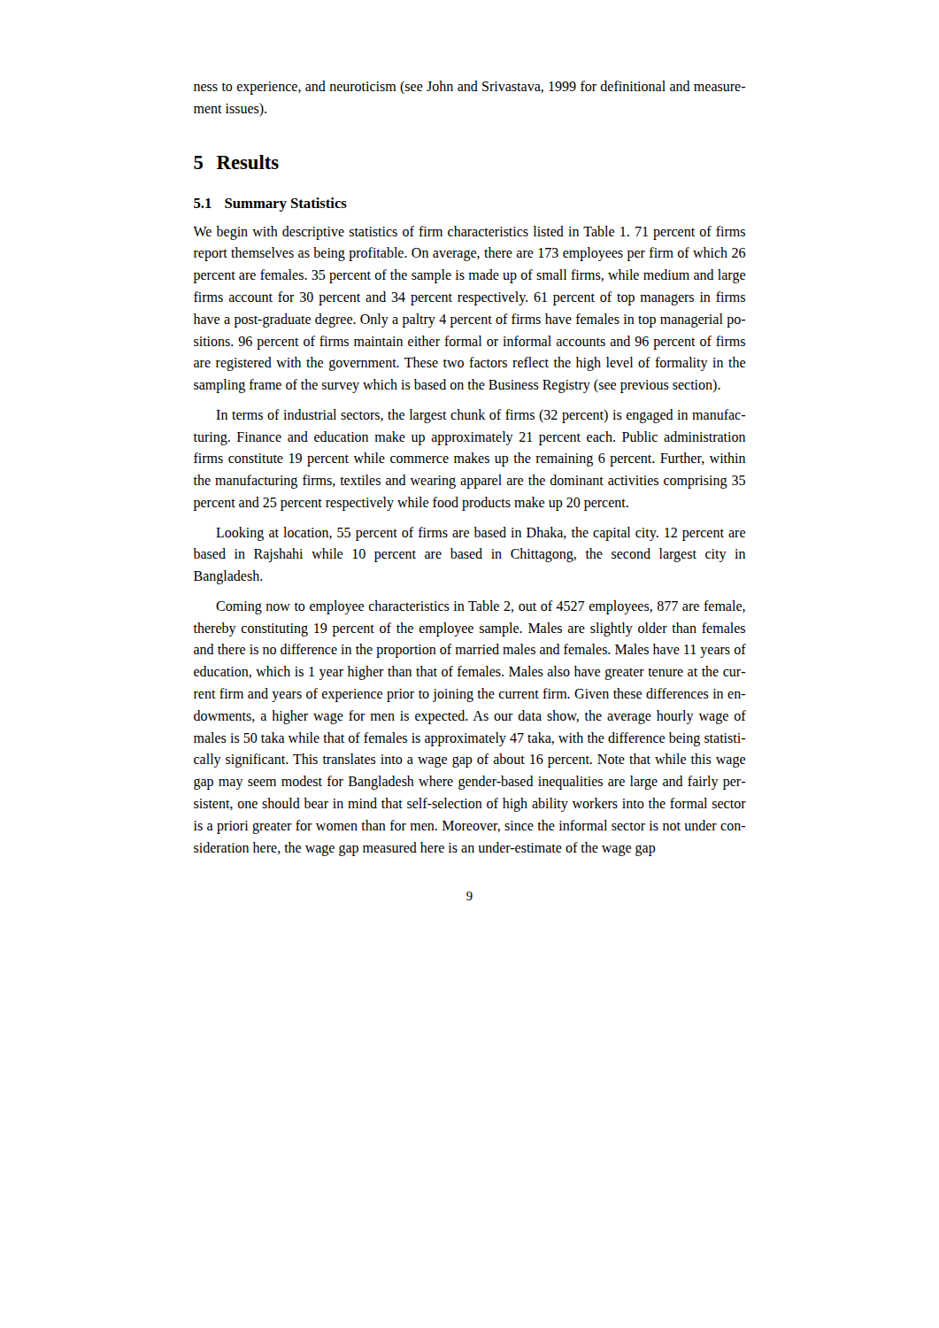ness to experience, and neuroticism (see John and Srivastava, 1999 for definitional and measurement issues).
5 Results
5.1 Summary Statistics
We begin with descriptive statistics of firm characteristics listed in Table 1. 71 percent of firms report themselves as being profitable. On average, there are 173 employees per firm of which 26 percent are females. 35 percent of the sample is made up of small firms, while medium and large firms account for 30 percent and 34 percent respectively. 61 percent of top managers in firms have a post-graduate degree. Only a paltry 4 percent of firms have females in top managerial positions. 96 percent of firms maintain either formal or informal accounts and 96 percent of firms are registered with the government. These two factors reflect the high level of formality in the sampling frame of the survey which is based on the Business Registry (see previous section).
In terms of industrial sectors, the largest chunk of firms (32 percent) is engaged in manufacturing. Finance and education make up approximately 21 percent each. Public administration firms constitute 19 percent while commerce makes up the remaining 6 percent. Further, within the manufacturing firms, textiles and wearing apparel are the dominant activities comprising 35 percent and 25 percent respectively while food products make up 20 percent.
Looking at location, 55 percent of firms are based in Dhaka, the capital city. 12 percent are based in Rajshahi while 10 percent are based in Chittagong, the second largest city in Bangladesh.
Coming now to employee characteristics in Table 2, out of 4527 employees, 877 are female, thereby constituting 19 percent of the employee sample. Males are slightly older than females and there is no difference in the proportion of married males and females. Males have 11 years of education, which is 1 year higher than that of females. Males also have greater tenure at the current firm and years of experience prior to joining the current firm. Given these differences in endowments, a higher wage for men is expected. As our data show, the average hourly wage of males is 50 taka while that of females is approximately 47 taka, with the difference being statistically significant. This translates into a wage gap of about 16 percent. Note that while this wage gap may seem modest for Bangladesh where gender-based inequalities are large and fairly persistent, one should bear in mind that self-selection of high ability workers into the formal sector is a priori greater for women than for men. Moreover, since the informal sector is not under consideration here, the wage gap measured here is an under-estimate of the wage gap
9